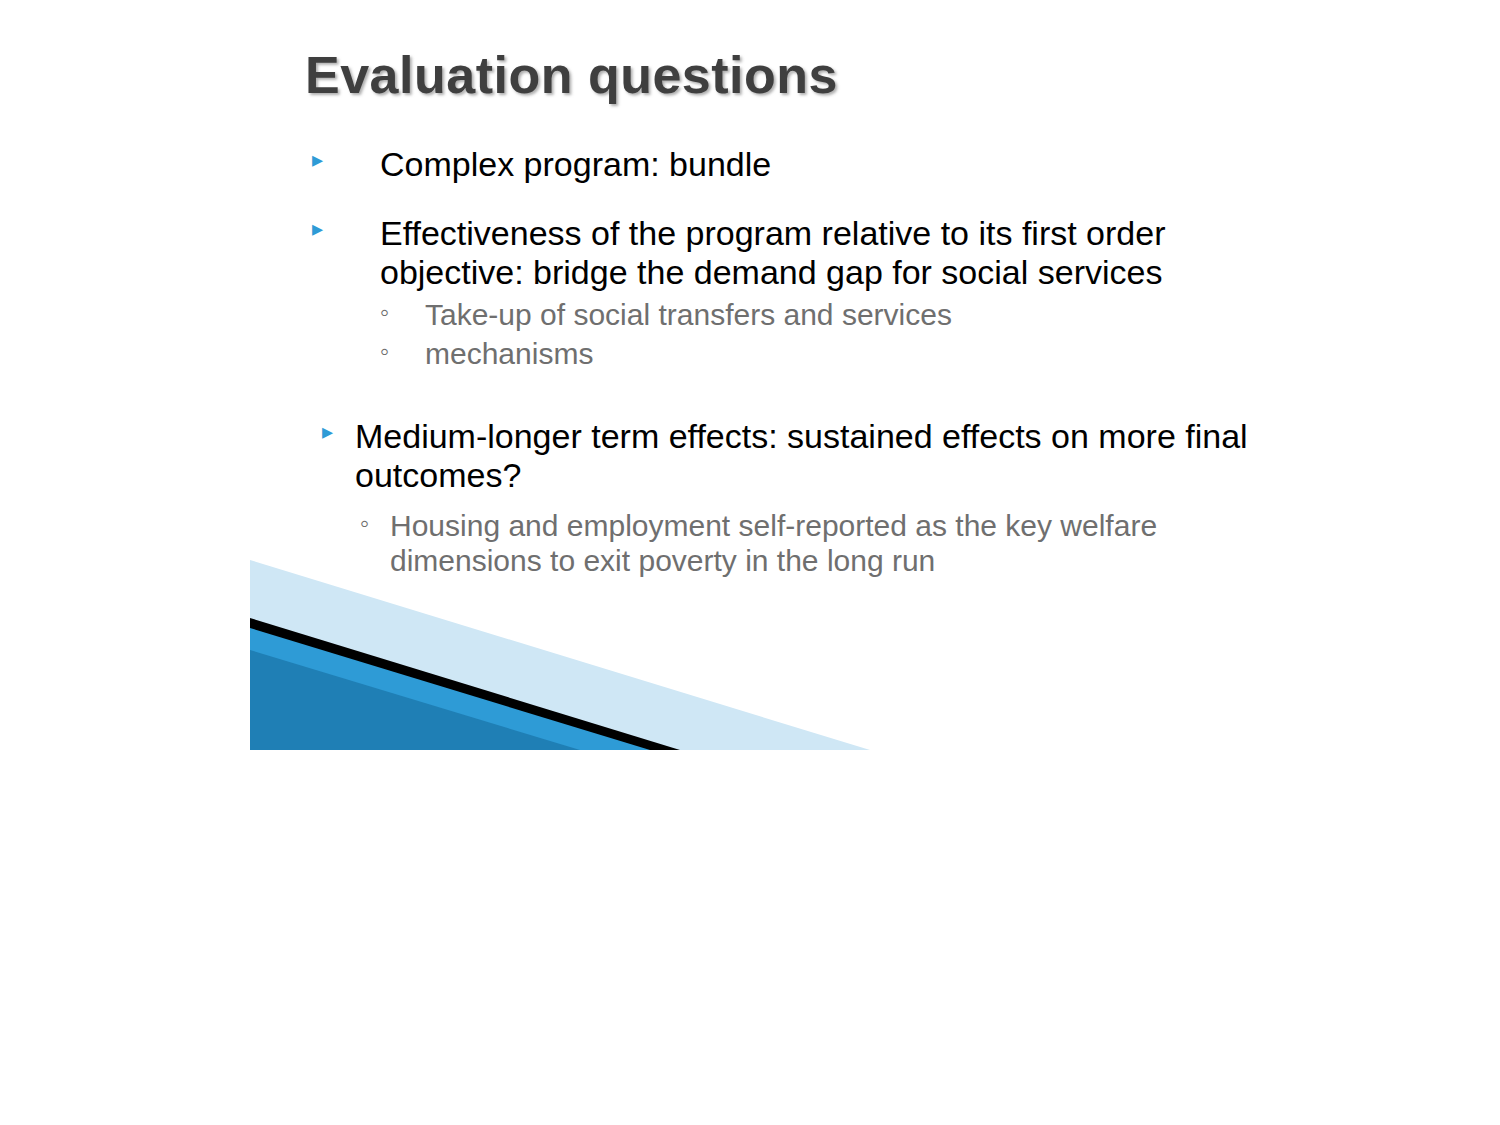Evaluation questions
Complex program: bundle
Effectiveness of the program relative to its first order objective: bridge the demand gap for social services
Take-up of social transfers and services
mechanisms
Medium-longer term effects: sustained effects on more final outcomes?
Housing and employment self-reported as the key welfare dimensions to exit poverty in the long run